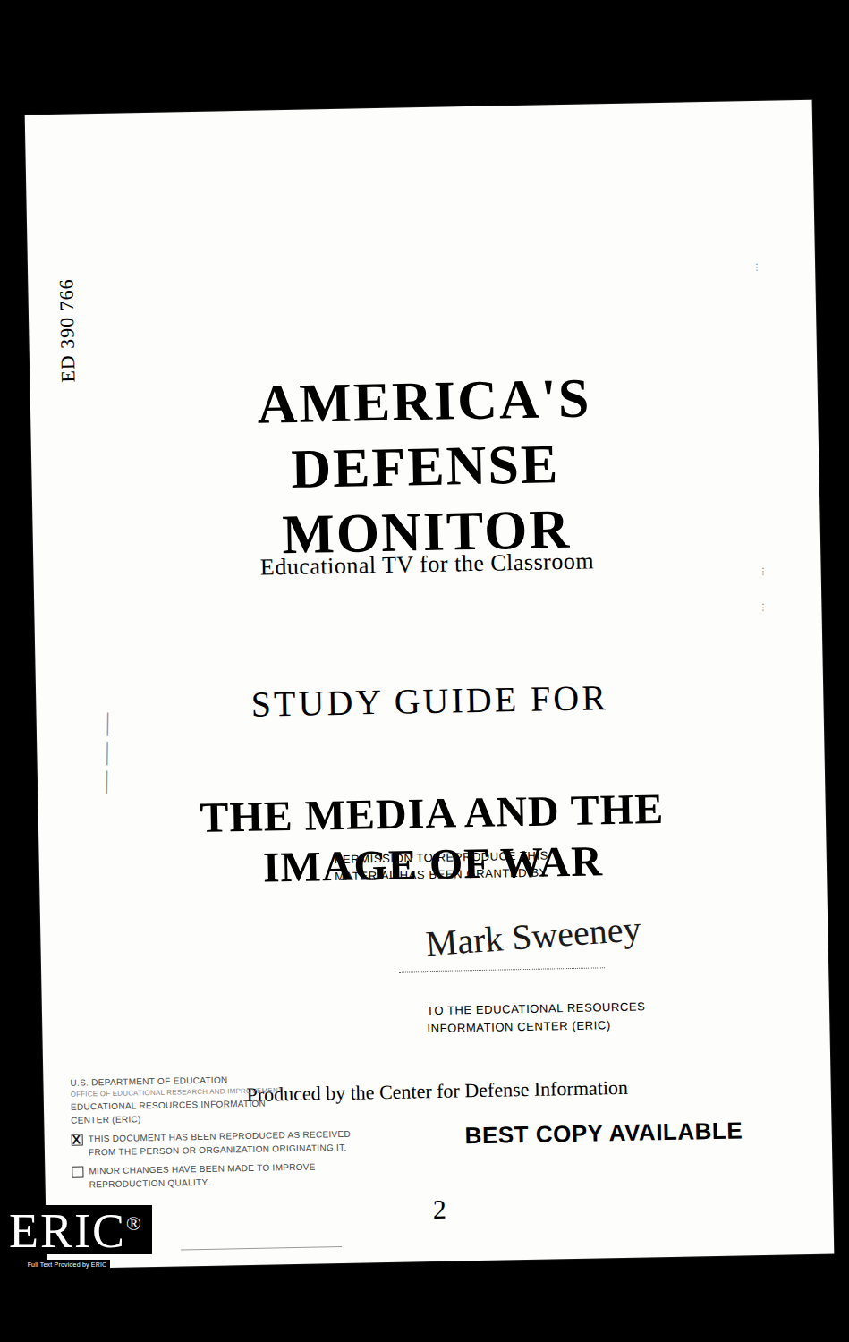ED 390 766
— — —
⋮ ⋮ ⋮
AMERICA'S
DEFENSE
MONITOR
Educational TV for the Classroom
STUDY GUIDE FOR
THE MEDIA AND THE
IMAGE OF WAR
PERMISSION TO REPRODUCE THIS
MATERIAL HAS BEEN GRANTED BY
Mark Sweeney
TO THE EDUCATIONAL RESOURCES
INFORMATION CENTER (ERIC)
Produced by the Center for Defense Information
U.S. DEPARTMENT OF EDUCATION
Office of Educational Research and Improvement
EDUCATIONAL RESOURCES INFORMATION
CENTER (ERIC)
This document has been reproduced as received from the person or organization originating it.
Minor changes have been made to improve reproduction quality.
BEST COPY AVAILABLE
2
ERIC®
Full Text Provided by ERIC